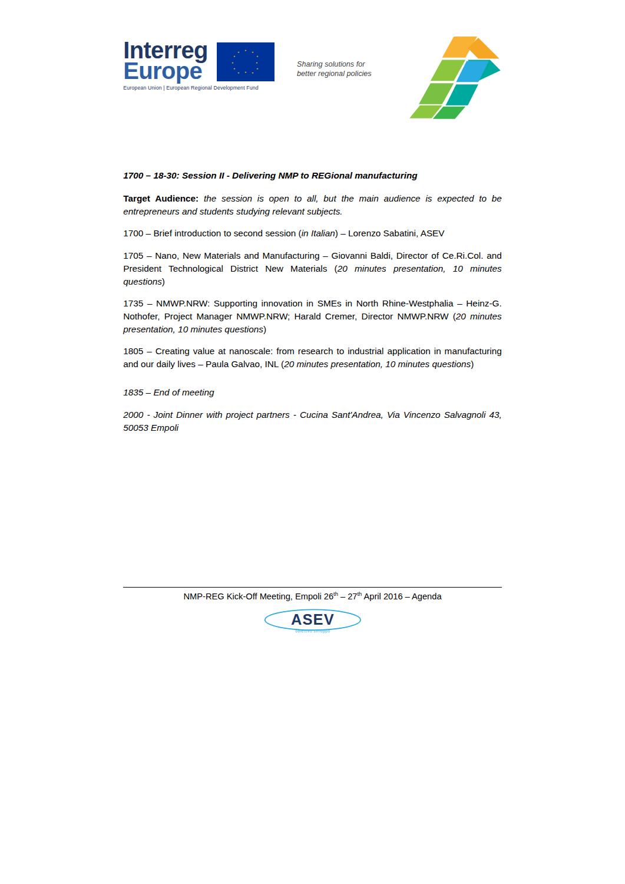Interreg
Europe
★ ★ ★ ★ ★ ★ ★ ★ ★ ★ ★ ★
European Union | European Regional Development Fund
Sharing solutions for
better regional policies
1700 – 18-30: Session II - Delivering NMP to REGional manufacturing
Target Audience: the session is open to all, but the main audience is expected to be entrepreneurs and students studying relevant subjects.
1700 – Brief introduction to second session (in Italian) – Lorenzo Sabatini, ASEV
1705 – Nano, New Materials and Manufacturing – Giovanni Baldi, Director of Ce.Ri.Col. and President Technological District New Materials (20 minutes presentation, 10 minutes questions)
1735 – NMWP.NRW: Supporting innovation in SMEs in North Rhine-Westphalia – Heinz-G. Nothofer, Project Manager NMWP.NRW; Harald Cremer, Director NMWP.NRW (20 minutes presentation, 10 minutes questions)
1805 – Creating value at nanoscale: from research to industrial application in manufacturing and our daily lives – Paula Galvao, INL (20 minutes presentation, 10 minutes questions)
1835 – End of meeting
2000 - Joint Dinner with project partners - Cucina Sant'Andrea, Via Vincenzo Salvagnoli 43, 50053 Empoli
NMP-REG Kick-Off Meeting, Empoli 26th – 27th April 2016 – Agenda
ASEV obiettivo sviluppo